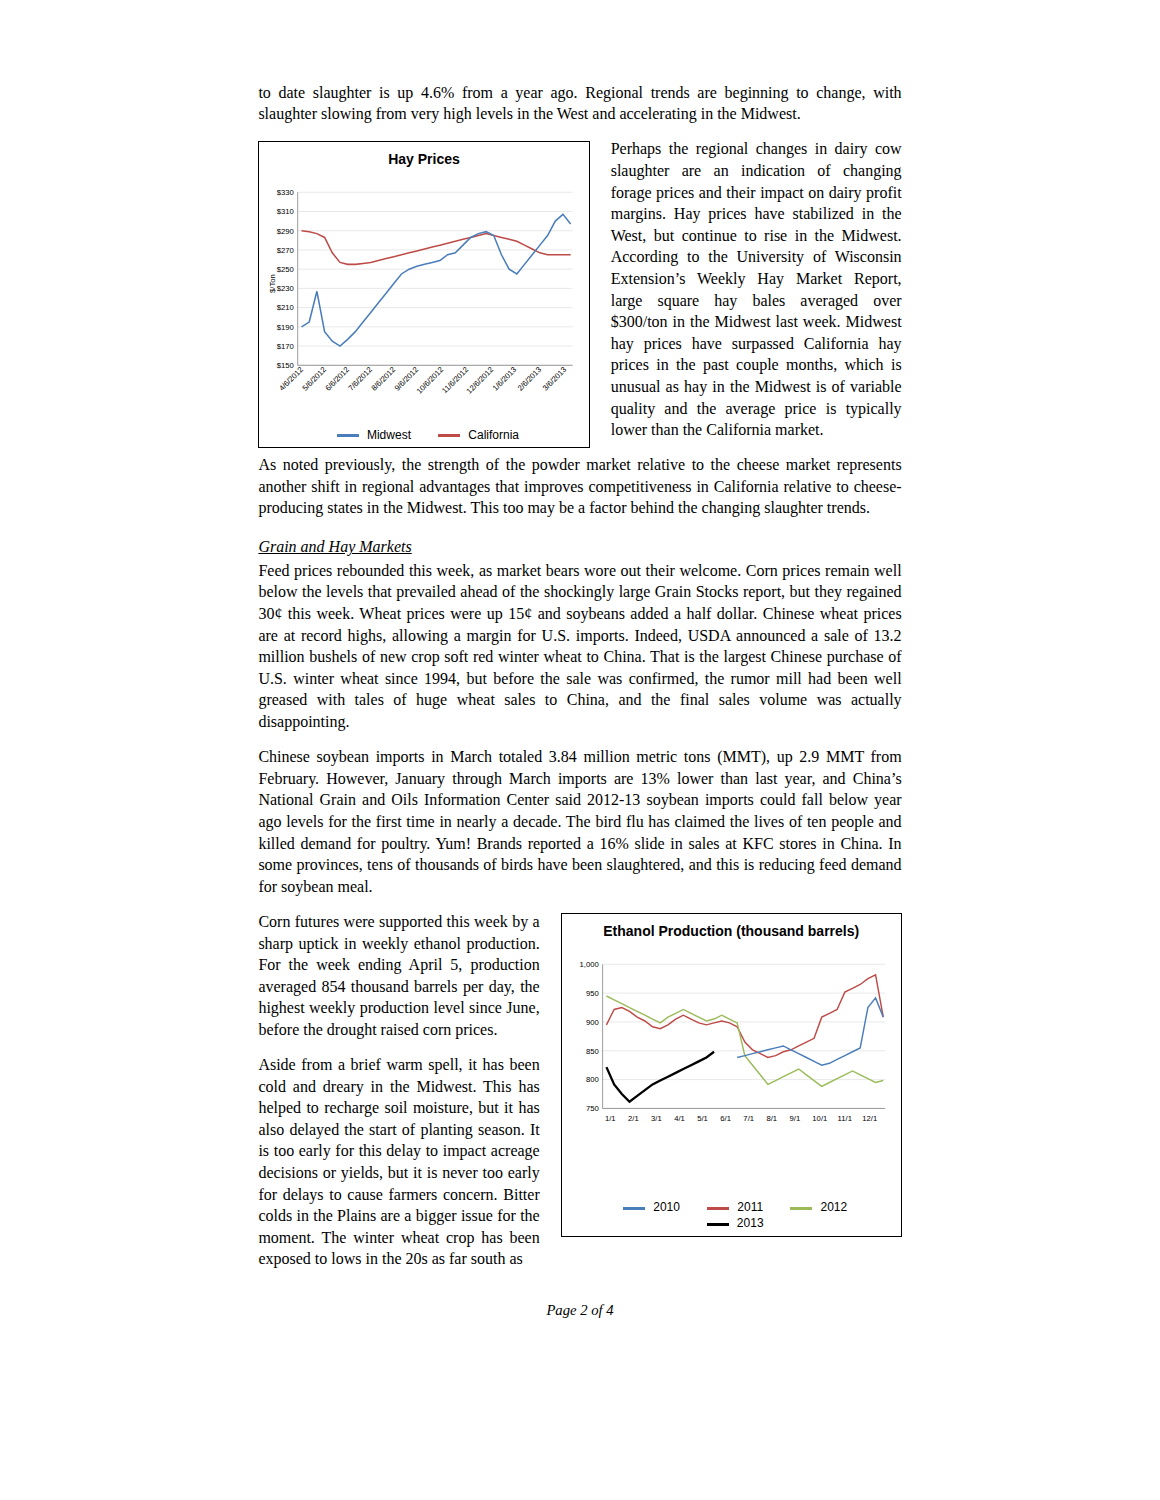to date slaughter is up 4.6% from a year ago. Regional trends are beginning to change, with slaughter slowing from very high levels in the West and accelerating in the Midwest.
Hay Prices
$330 $310 $290 $270 $250 $230 $210 $190 $170 $150 $/Ton 4/6/2012 5/6/2012 6/6/2012 7/6/2012 8/6/2012 9/6/2012 10/6/2012 11/6/2012 12/6/2012 1/6/2013 2/6/2013 3/6/2013
Midwest California
Perhaps the regional changes in dairy cow slaughter are an indication of changing forage prices and their impact on dairy profit margins. Hay prices have stabilized in the West, but continue to rise in the Midwest. According to the University of Wisconsin Extension’s Weekly Hay Market Report, large square hay bales averaged over $300/ton in the Midwest last week. Midwest hay prices have surpassed California hay prices in the past couple months, which is unusual as hay in the Midwest is of variable quality and the average price is typically lower than the California market.
As noted previously, the strength of the powder market relative to the cheese market represents another shift in regional advantages that improves competitiveness in California relative to cheese-producing states in the Midwest. This too may be a factor behind the changing slaughter trends.
Grain and Hay Markets
Feed prices rebounded this week, as market bears wore out their welcome. Corn prices remain well below the levels that prevailed ahead of the shockingly large Grain Stocks report, but they regained 30¢ this week. Wheat prices were up 15¢ and soybeans added a half dollar. Chinese wheat prices are at record highs, allowing a margin for U.S. imports. Indeed, USDA announced a sale of 13.2 million bushels of new crop soft red winter wheat to China. That is the largest Chinese purchase of U.S. winter wheat since 1994, but before the sale was confirmed, the rumor mill had been well greased with tales of huge wheat sales to China, and the final sales volume was actually disappointing.
Chinese soybean imports in March totaled 3.84 million metric tons (MMT), up 2.9 MMT from February. However, January through March imports are 13% lower than last year, and China’s National Grain and Oils Information Center said 2012-13 soybean imports could fall below year ago levels for the first time in nearly a decade. The bird flu has claimed the lives of ten people and killed demand for poultry. Yum! Brands reported a 16% slide in sales at KFC stores in China. In some provinces, tens of thousands of birds have been slaughtered, and this is reducing feed demand for soybean meal.
Ethanol Production (thousand barrels)
1,000 950 900 850 800 750 1/1 2/1 3/1 4/1 5/1 6/1 7/1 8/1 9/1 10/1 11/1 12/1
2010 2011 2012 2013
Corn futures were supported this week by a sharp uptick in weekly ethanol production. For the week ending April 5, production averaged 854 thousand barrels per day, the highest weekly production level since June, before the drought raised corn prices.
Aside from a brief warm spell, it has been cold and dreary in the Midwest. This has helped to recharge soil moisture, but it has also delayed the start of planting season. It is too early for this delay to impact acreage decisions or yields, but it is never too early for delays to cause farmers concern. Bitter colds in the Plains are a bigger issue for the moment. The winter wheat crop has been exposed to lows in the 20s as far south as
Page 2 of 4